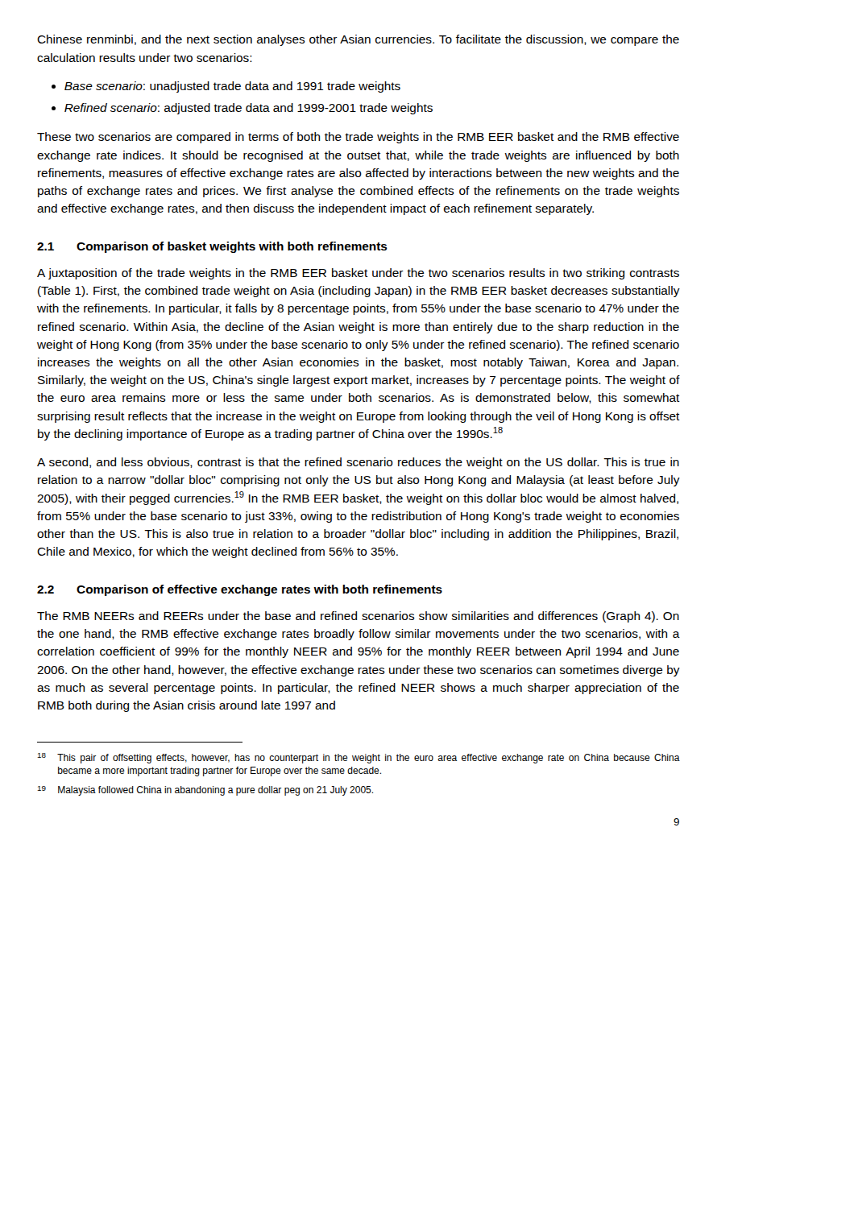Chinese renminbi, and the next section analyses other Asian currencies. To facilitate the discussion, we compare the calculation results under two scenarios:
Base scenario: unadjusted trade data and 1991 trade weights
Refined scenario: adjusted trade data and 1999-2001 trade weights
These two scenarios are compared in terms of both the trade weights in the RMB EER basket and the RMB effective exchange rate indices. It should be recognised at the outset that, while the trade weights are influenced by both refinements, measures of effective exchange rates are also affected by interactions between the new weights and the paths of exchange rates and prices. We first analyse the combined effects of the refinements on the trade weights and effective exchange rates, and then discuss the independent impact of each refinement separately.
2.1 Comparison of basket weights with both refinements
A juxtaposition of the trade weights in the RMB EER basket under the two scenarios results in two striking contrasts (Table 1). First, the combined trade weight on Asia (including Japan) in the RMB EER basket decreases substantially with the refinements. In particular, it falls by 8 percentage points, from 55% under the base scenario to 47% under the refined scenario. Within Asia, the decline of the Asian weight is more than entirely due to the sharp reduction in the weight of Hong Kong (from 35% under the base scenario to only 5% under the refined scenario). The refined scenario increases the weights on all the other Asian economies in the basket, most notably Taiwan, Korea and Japan. Similarly, the weight on the US, China's single largest export market, increases by 7 percentage points. The weight of the euro area remains more or less the same under both scenarios. As is demonstrated below, this somewhat surprising result reflects that the increase in the weight on Europe from looking through the veil of Hong Kong is offset by the declining importance of Europe as a trading partner of China over the 1990s.18
A second, and less obvious, contrast is that the refined scenario reduces the weight on the US dollar. This is true in relation to a narrow "dollar bloc" comprising not only the US but also Hong Kong and Malaysia (at least before July 2005), with their pegged currencies.19 In the RMB EER basket, the weight on this dollar bloc would be almost halved, from 55% under the base scenario to just 33%, owing to the redistribution of Hong Kong's trade weight to economies other than the US. This is also true in relation to a broader "dollar bloc" including in addition the Philippines, Brazil, Chile and Mexico, for which the weight declined from 56% to 35%.
2.2 Comparison of effective exchange rates with both refinements
The RMB NEERs and REERs under the base and refined scenarios show similarities and differences (Graph 4). On the one hand, the RMB effective exchange rates broadly follow similar movements under the two scenarios, with a correlation coefficient of 99% for the monthly NEER and 95% for the monthly REER between April 1994 and June 2006. On the other hand, however, the effective exchange rates under these two scenarios can sometimes diverge by as much as several percentage points. In particular, the refined NEER shows a much sharper appreciation of the RMB both during the Asian crisis around late 1997 and
18 This pair of offsetting effects, however, has no counterpart in the weight in the euro area effective exchange rate on China because China became a more important trading partner for Europe over the same decade.
19 Malaysia followed China in abandoning a pure dollar peg on 21 July 2005.
9